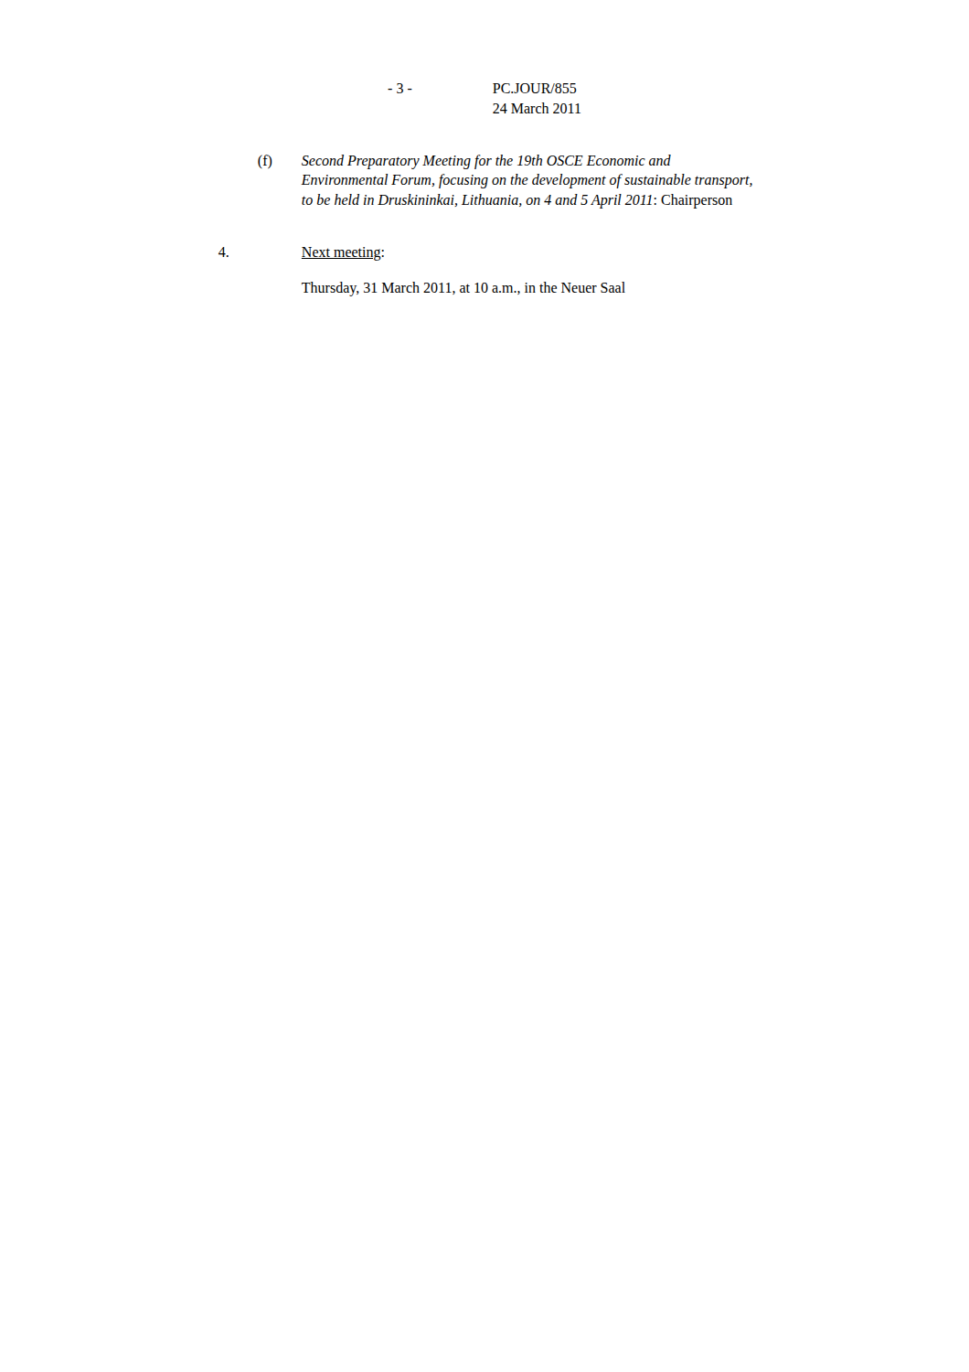- 3 -
PC.JOUR/855
24 March 2011
(f)
Second Preparatory Meeting for the 19th OSCE Economic and Environmental Forum, focusing on the development of sustainable transport, to be held in Druskininkai, Lithuania, on 4 and 5 April 2011: Chairperson
4.
Next meeting:
Thursday, 31 March 2011, at 10 a.m., in the Neuer Saal